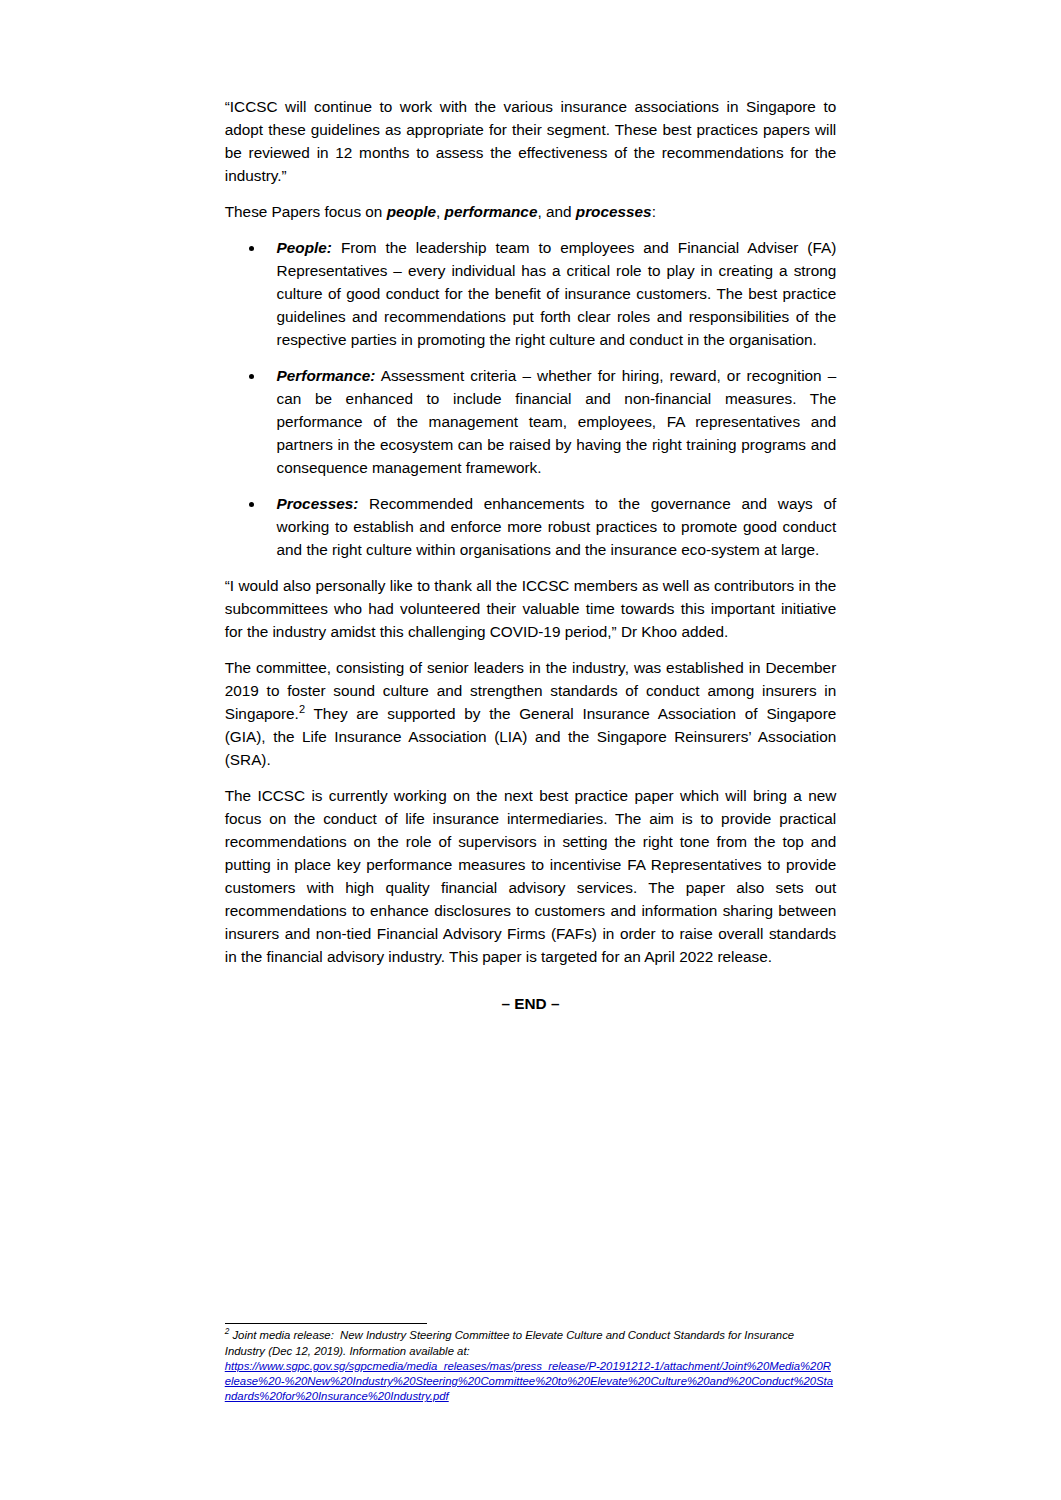“ICCSC will continue to work with the various insurance associations in Singapore to adopt these guidelines as appropriate for their segment. These best practices papers will be reviewed in 12 months to assess the effectiveness of the recommendations for the industry.”
These Papers focus on people, performance, and processes:
People: From the leadership team to employees and Financial Adviser (FA) Representatives – every individual has a critical role to play in creating a strong culture of good conduct for the benefit of insurance customers. The best practice guidelines and recommendations put forth clear roles and responsibilities of the respective parties in promoting the right culture and conduct in the organisation.
Performance: Assessment criteria – whether for hiring, reward, or recognition – can be enhanced to include financial and non-financial measures. The performance of the management team, employees, FA representatives and partners in the ecosystem can be raised by having the right training programs and consequence management framework.
Processes: Recommended enhancements to the governance and ways of working to establish and enforce more robust practices to promote good conduct and the right culture within organisations and the insurance eco-system at large.
“I would also personally like to thank all the ICCSC members as well as contributors in the subcommittees who had volunteered their valuable time towards this important initiative for the industry amidst this challenging COVID-19 period,” Dr Khoo added.
The committee, consisting of senior leaders in the industry, was established in December 2019 to foster sound culture and strengthen standards of conduct among insurers in Singapore.2 They are supported by the General Insurance Association of Singapore (GIA), the Life Insurance Association (LIA) and the Singapore Reinsurers’ Association (SRA).
The ICCSC is currently working on the next best practice paper which will bring a new focus on the conduct of life insurance intermediaries. The aim is to provide practical recommendations on the role of supervisors in setting the right tone from the top and putting in place key performance measures to incentivise FA Representatives to provide customers with high quality financial advisory services. The paper also sets out recommendations to enhance disclosures to customers and information sharing between insurers and non-tied Financial Advisory Firms (FAFs) in order to raise overall standards in the financial advisory industry. This paper is targeted for an April 2022 release.
– END –
2 Joint media release: New Industry Steering Committee to Elevate Culture and Conduct Standards for Insurance Industry (Dec 12, 2019). Information available at:
https://www.sgpc.gov.sg/sgpcmedia/media_releases/mas/press_release/P-20191212-1/attachment/Joint%20Media%20Release%20-%20New%20Industry%20Steering%20Committee%20to%20Elevate%20Culture%20and%20Conduct%20Standards%20for%20Insurance%20Industry.pdf